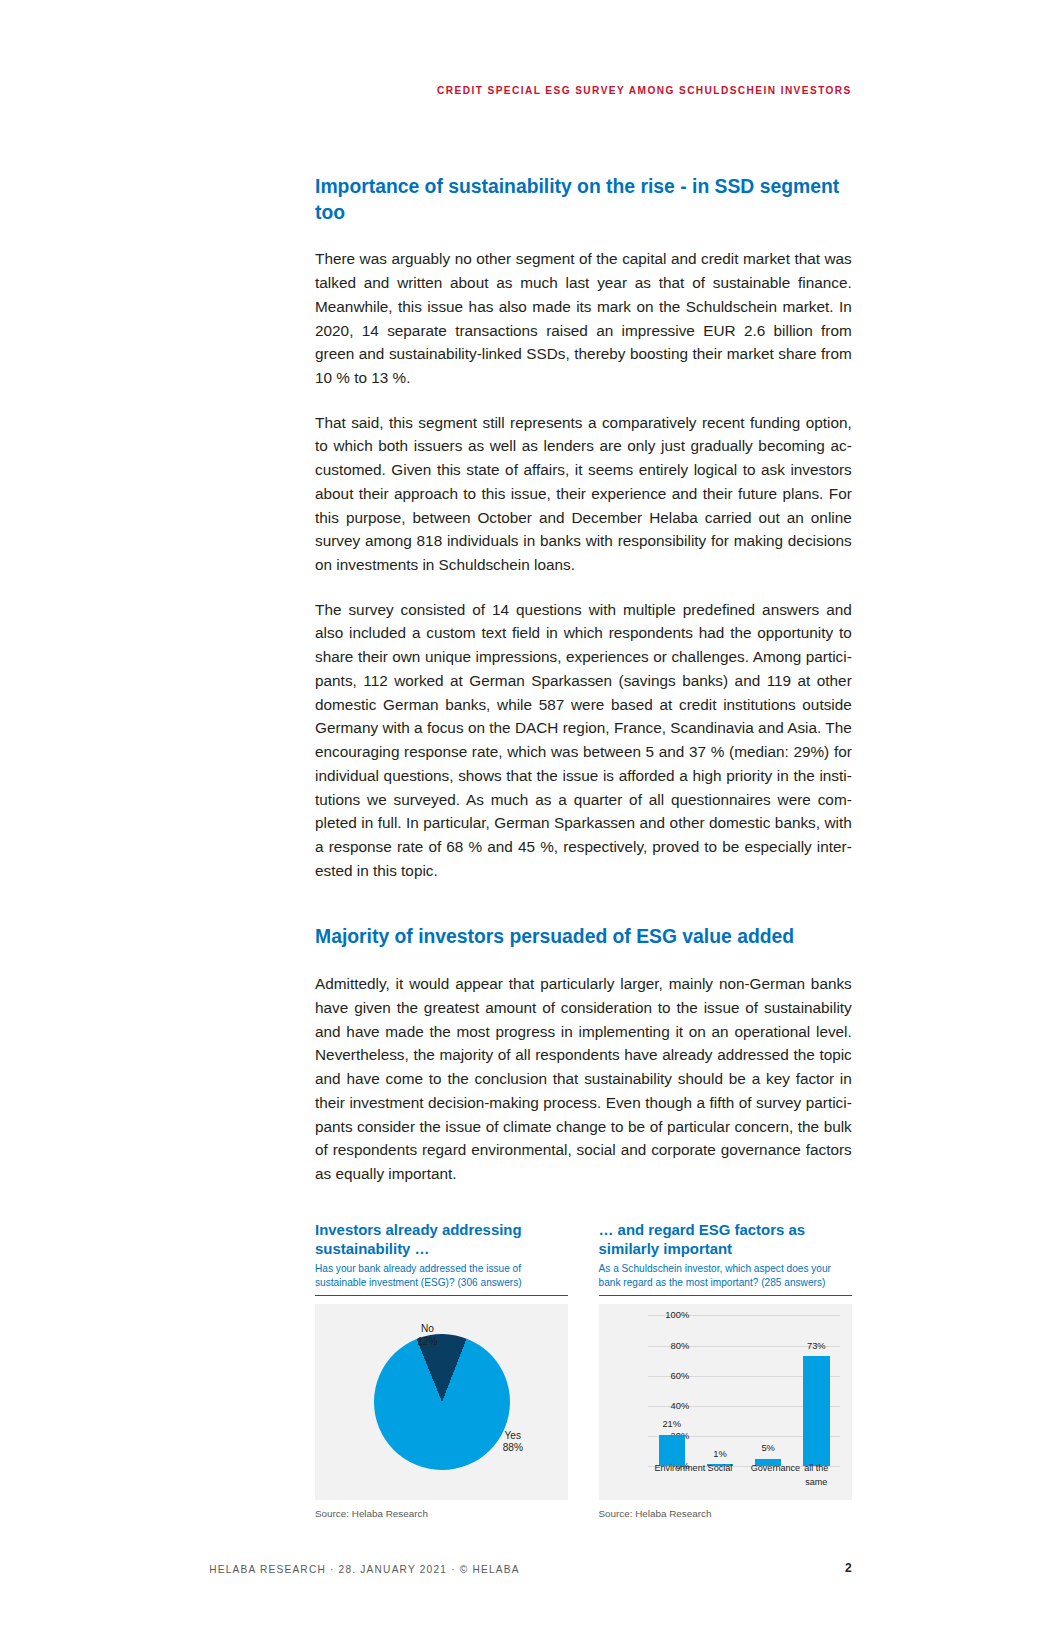Credit Special ESG Survey Among Schuldschein Investors
Importance of sustainability on the rise - in SSD segment too
There was arguably no other segment of the capital and credit market that was talked and written about as much last year as that of sustainable finance. Meanwhile, this issue has also made its mark on the Schuldschein market. In 2020, 14 separate transactions raised an impressive EUR 2.6 billion from green and sustainability-linked SSDs, thereby boosting their market share from 10 % to 13 %.
That said, this segment still represents a comparatively recent funding option, to which both issuers as well as lenders are only just gradually becoming accustomed. Given this state of affairs, it seems entirely logical to ask investors about their approach to this issue, their experience and their future plans. For this purpose, between October and December Helaba carried out an online survey among 818 individuals in banks with responsibility for making decisions on investments in Schuldschein loans.
The survey consisted of 14 questions with multiple predefined answers and also included a custom text field in which respondents had the opportunity to share their own unique impressions, experiences or challenges. Among participants, 112 worked at German Sparkassen (savings banks) and 119 at other domestic German banks, while 587 were based at credit institutions outside Germany with a focus on the DACH region, France, Scandinavia and Asia. The encouraging response rate, which was between 5 and 37 % (median: 29%) for individual questions, shows that the issue is afforded a high priority in the institutions we surveyed. As much as a quarter of all questionnaires were completed in full. In particular, German Sparkassen and other domestic banks, with a response rate of 68 % and 45 %, respectively, proved to be especially interested in this topic.
Majority of investors persuaded of ESG value added
Admittedly, it would appear that particularly larger, mainly non-German banks have given the greatest amount of consideration to the issue of sustainability and have made the most progress in implementing it on an operational level. Nevertheless, the majority of all respondents have already addressed the topic and have come to the conclusion that sustainability should be a key factor in their investment decision-making process. Even though a fifth of survey participants consider the issue of climate change to be of particular concern, the bulk of respondents regard environmental, social and corporate governance factors as equally important.
Investors already addressing sustainability …
Has your bank already addressed the issue of sustainable investment (ESG)? (306 answers)
No
12%
Yes
88%
Source: Helaba Research
… and regard ESG factors as similarly important
As a Schuldschein investor, which aspect does your bank regard as the most important? (285 answers)
100%
80%
60%
40%
20%
0%
21%
1%
5%
73%
Environment Social Governance all the same
Source: Helaba Research
HELABA RESEARCH · 28. JANUARY 2021 · © HELABA
2